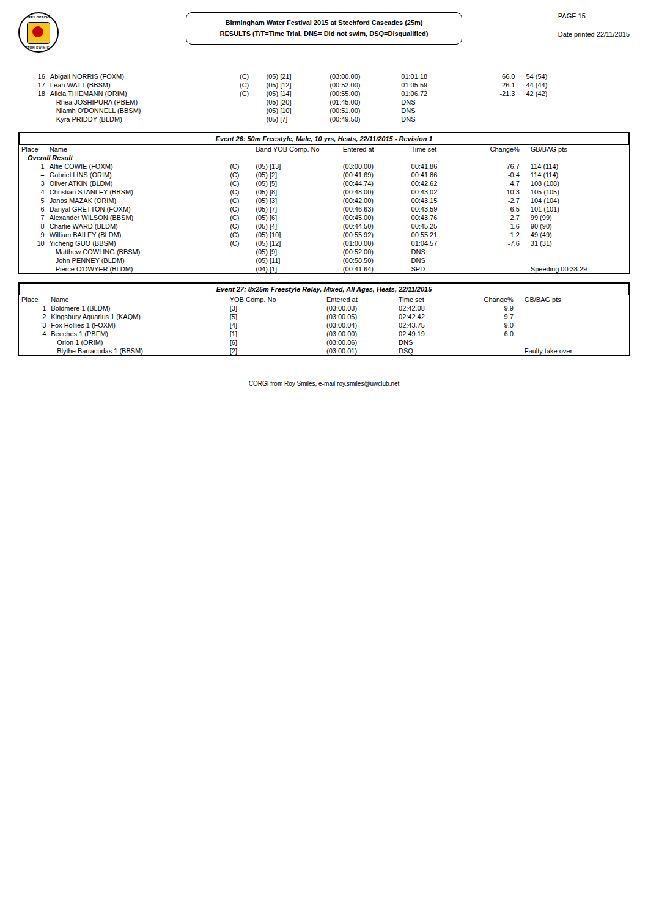PERRY BEECHES
SUTTON SWIM CLUB
Birmingham Water Festival 2015 at Stechford Cascades (25m)
RESULTS (T/T=Time Trial, DNS= Did not swim, DSQ=Disqualified)
PAGE 15
Date printed 22/11/2015
| 16 | Abigail NORRIS (FOXM) | (C) | (05) [21] | (03:00.00) | 01:01.18 | 66.0 | 54 (54) |
| 17 | Leah WATT (BBSM) | (C) | (05) [12] | (00:52.00) | 01:05.59 | -26.1 | 44 (44) |
| 18 | Alicia THIEMANN (ORIM) | (C) | (05) [14] | (00:55.00) | 01:06.72 | -21.3 | 42 (42) |
| | Rhea JOSHIPURA (PBEM) | | (05) [20] | (01:45.00) | DNS | | |
| | Niamh O'DONNELL (BBSM) | | (05) [10] | (00:51.00) | DNS | | |
| | Kyra PRIDDY (BLDM) | | (05) [7] | (00:49.50) | DNS | | |
Event 26: 50m Freestyle, Male, 10 yrs, Heats, 22/11/2015 - Revision 1
| Place | Name | | Band YOB Comp. No | Entered at | Time set | Change% | GB/BAG pts |
| Overall Result |
| 1 | Alfie COWIE (FOXM) | (C) | (05) [13] | (03:00.00) | 00:41.86 | 76.7 | 114 (114) |
| = | Gabriel LINS (ORIM) | (C) | (05) [2] | (00:41.69) | 00:41.86 | -0.4 | 114 (114) |
| 3 | Oliver ATKIN (BLDM) | (C) | (05) [5] | (00:44.74) | 00:42.62 | 4.7 | 108 (108) |
| 4 | Christian STANLEY (BBSM) | (C) | (05) [8] | (00:48.00) | 00:43.02 | 10.3 | 105 (105) |
| 5 | Janos MAZAK (ORIM) | (C) | (05) [3] | (00:42.00) | 00:43.15 | -2.7 | 104 (104) |
| 6 | Danyal GRETTON (FOXM) | (C) | (05) [7] | (00:46.63) | 00:43.59 | 6.5 | 101 (101) |
| 7 | Alexander WILSON (BBSM) | (C) | (05) [6] | (00:45.00) | 00:43.76 | 2.7 | 99 (99) |
| 8 | Charlie WARD (BLDM) | (C) | (05) [4] | (00:44.50) | 00:45.25 | -1.6 | 90 (90) |
| 9 | William BAILEY (BLDM) | (C) | (05) [10] | (00:55.92) | 00:55.21 | 1.2 | 49 (49) |
| 10 | Yicheng GUO (BBSM) | (C) | (05) [12] | (01:00.00) | 01:04.57 | -7.6 | 31 (31) |
| | Matthew COWLING (BBSM) | | (05) [9] | (00:52.00) | DNS | | |
| | John PENNEY (BLDM) | | (05) [11] | (00:58.50) | DNS | | |
| | Pierce O'DWYER (BLDM) | | (04) [1] | (00:41.64) | SPD | | Speeding 00:38.29 |
Event 27: 8x25m Freestyle Relay, Mixed, All Ages, Heats, 22/11/2015
| Place | Name | YOB Comp. No | Entered at | Time set | Change% | GB/BAG pts |
| 1 | Boldmere 1 (BLDM) | [3] | (03:00.03) | 02:42.08 | 9.9 | |
| 2 | Kingsbury Aquarius 1 (KAQM) | [5] | (03:00.05) | 02:42.42 | 9.7 | |
| 3 | Fox Hollies 1 (FOXM) | [4] | (03:00.04) | 02:43.75 | 9.0 | |
| 4 | Beeches 1 (PBEM) | [1] | (03:00.00) | 02:49.19 | 6.0 | |
| | Orion 1 (ORIM) | [6] | (03:00.06) | DNS | | |
| | Blythe Barracudas 1 (BBSM) | [2] | (03:00.01) | DSQ | | Faulty take over |
CORGI from Roy Smiles, e-mail roy.smiles@uwclub.net